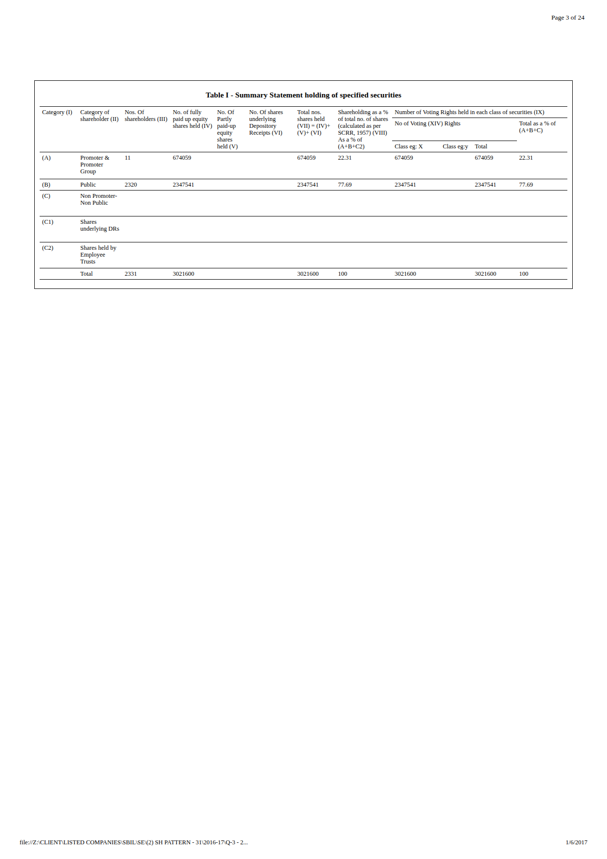Page 3 of 24
Table I - Summary Statement holding of specified securities
| Category (I) | Category of shareholder (II) | Nos. Of shareholders (III) | No. of fully paid up equity shares held (IV) | No. Of Partly paid-up equity shares held (V) | No. Of shares underlying Depository Receipts (VI) | Total nos. shares held (VII) = (IV)+(V)+ (VI) | Shareholding as a % of total no. of shares (calculated as per SCRR, 1957) (VIII) As a % of (A+B+C2) | Number of Voting Rights held in each class of securities (IX) |
| --- | --- | --- | --- | --- | --- | --- | --- | --- |
| No of Voting (XIV) Rights | Total as a % of (A+B+C) |
| Class eg: X | Class eg:y | Total |
| (A) | Promoter & Promoter Group | 11 | 674059 | | | 674059 | 22.31 | 674059 | | 674059 | 22.31 |
| (B) | Public | 2320 | 2347541 | | | 2347541 | 77.69 | 2347541 | | 2347541 | 77.69 |
| (C) | Non Promoter-Non Public | | | | | | | | | | |
| (C1) | Shares underlying DRs | | | | | | | | | | |
| (C2) | Shares held by Employee Trusts | | | | | | | | | | |
| | Total | 2331 | 3021600 | | | 3021600 | 100 | 3021600 | | 3021600 | 100 |
file://Z:\CLIENT\LISTED COMPANIES\SBIL\SE\(2) SH PATTERN - 31\2016-17\Q-3 - 2... 1/6/2017